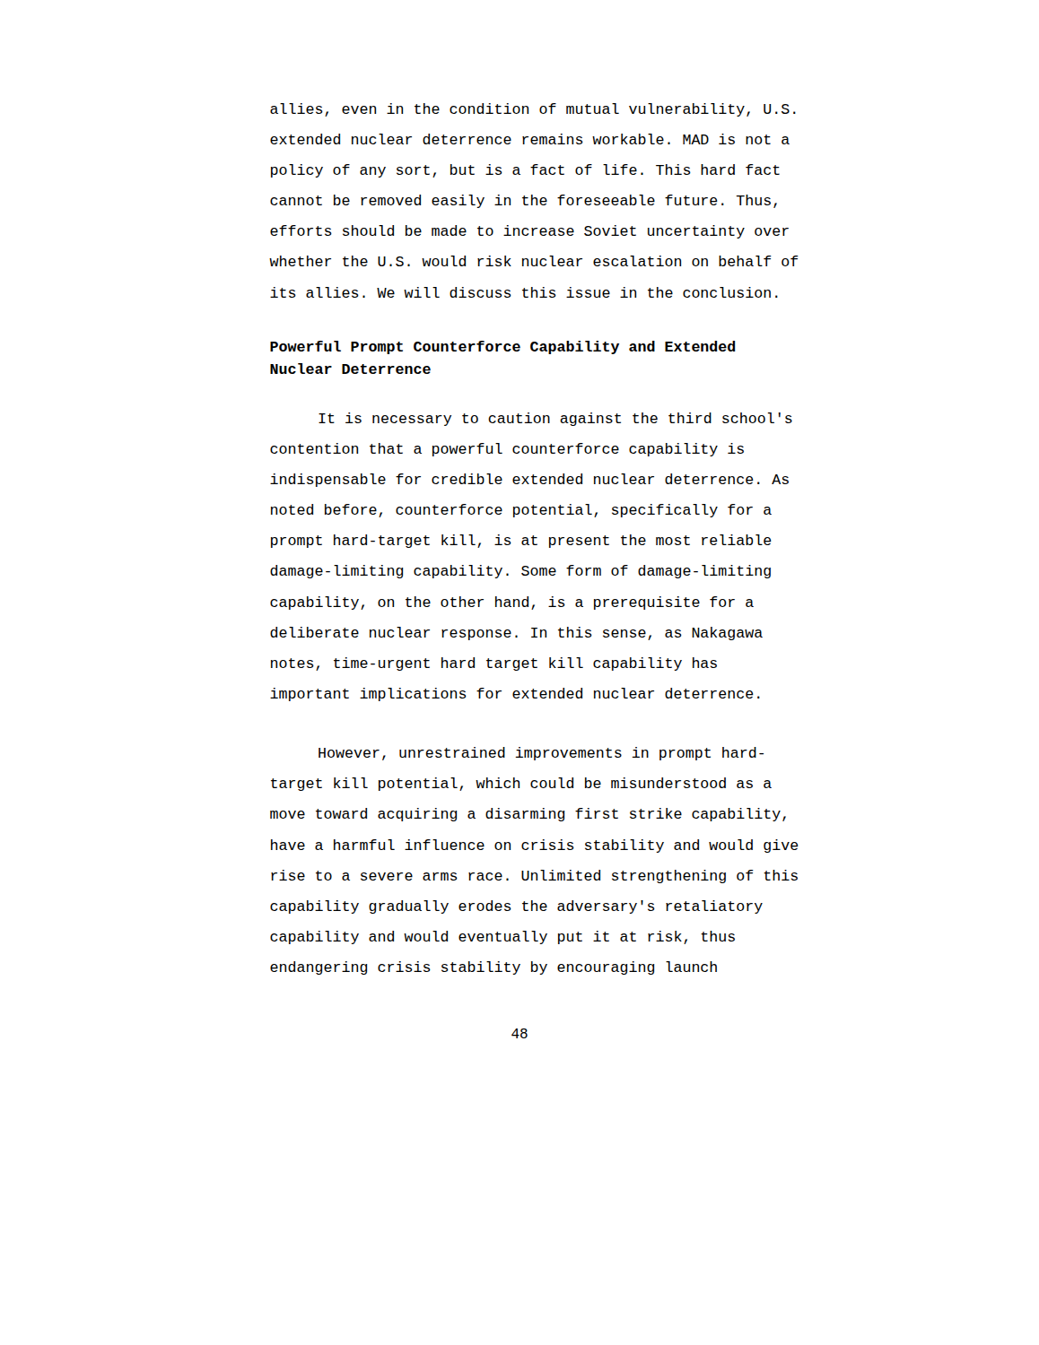allies, even in the condition of mutual vulnerability, U.S. extended nuclear deterrence remains workable. MAD is not a policy of any sort, but is a fact of life. This hard fact cannot be removed easily in the foreseeable future. Thus, efforts should be made to increase Soviet uncertainty over whether the U.S. would risk nuclear escalation on behalf of its allies. We will discuss this issue in the conclusion.
Powerful Prompt Counterforce Capability and Extended Nuclear Deterrence
It is necessary to caution against the third school's contention that a powerful counterforce capability is indispensable for credible extended nuclear deterrence. As noted before, counterforce potential, specifically for a prompt hard-target kill, is at present the most reliable damage-limiting capability. Some form of damage-limiting capability, on the other hand, is a prerequisite for a deliberate nuclear response. In this sense, as Nakagawa notes, time-urgent hard target kill capability has important implications for extended nuclear deterrence.
However, unrestrained improvements in prompt hard-target kill potential, which could be misunderstood as a move toward acquiring a disarming first strike capability, have a harmful influence on crisis stability and would give rise to a severe arms race. Unlimited strengthening of this capability gradually erodes the adversary's retaliatory capability and would eventually put it at risk, thus endangering crisis stability by encouraging launch
48